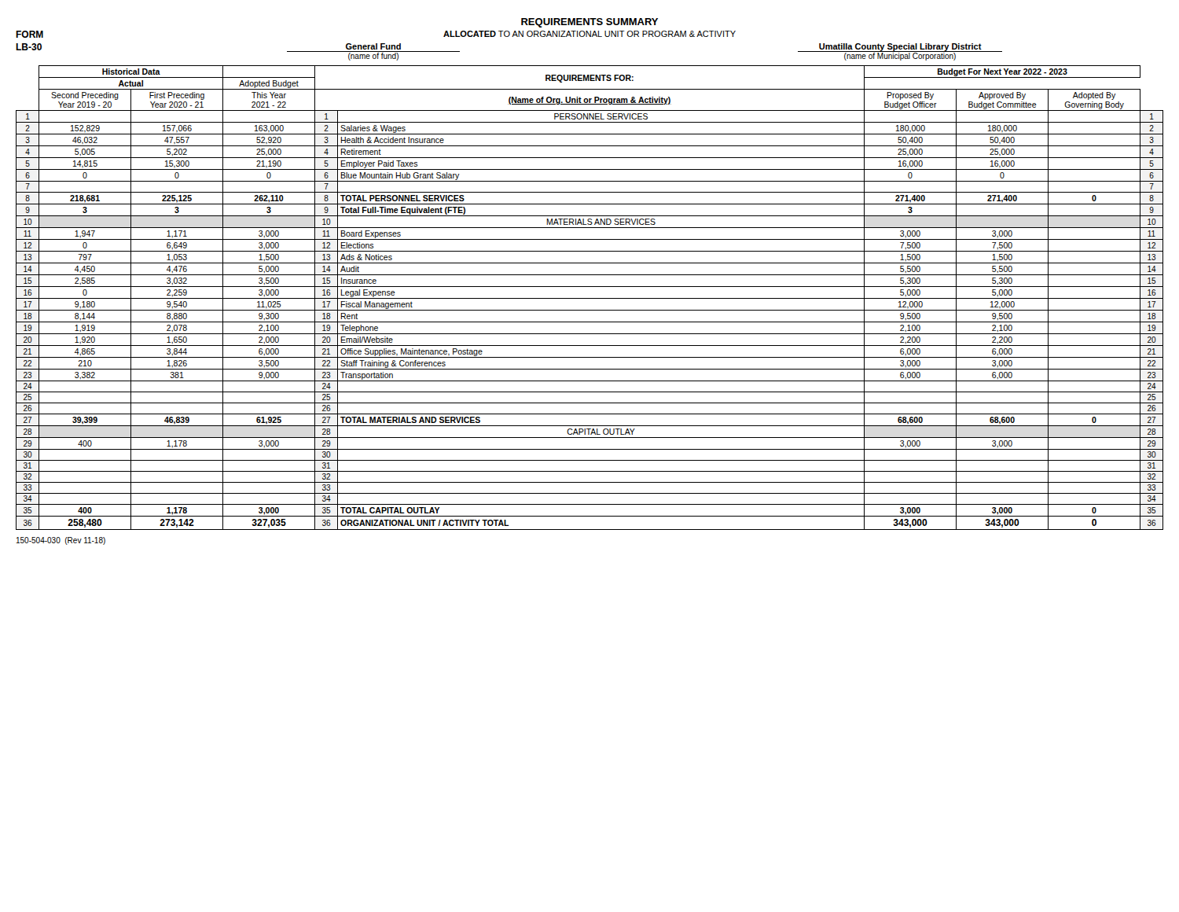REQUIREMENTS SUMMARY
FORM
ALLOCATED TO AN ORGANIZATIONAL UNIT OR PROGRAM & ACTIVITY
LB-30
General Fund
(name of fund)
Umatilla County Special Library District
(name of Municipal Corporation)
| | Historical Data | | REQUIREMENTS FOR: | Budget For Next Year 2022 - 2023 | |
| | Actual | Adopted Budget | | |
| | Second Preceding Year 2019 - 20 | First Preceding Year 2020 - 21 | This Year 2021 - 22 | (Name of Org. Unit or Program & Activity) | Proposed By Budget Officer | Approved By Budget Committee | Adopted By Governing Body | |
| 1 | | | | 1 | PERSONNEL SERVICES | | | | 1 |
| 2 | 152,829 | 157,066 | 163,000 | 2 | Salaries & Wages | 180,000 | 180,000 | | 2 |
| 3 | 46,032 | 47,557 | 52,920 | 3 | Health & Accident Insurance | 50,400 | 50,400 | | 3 |
| 4 | 5,005 | 5,202 | 25,000 | 4 | Retirement | 25,000 | 25,000 | | 4 |
| 5 | 14,815 | 15,300 | 21,190 | 5 | Employer Paid Taxes | 16,000 | 16,000 | | 5 |
| 6 | 0 | 0 | 0 | 6 | Blue Mountain Hub Grant Salary | 0 | 0 | | 6 |
| 7 | | | | 7 | | | | | 7 |
| 8 | 218,681 | 225,125 | 262,110 | 8 | TOTAL PERSONNEL SERVICES | 271,400 | 271,400 | 0 | 8 |
| 9 | 3 | 3 | 3 | 9 | Total Full-Time Equivalent (FTE) | 3 | | | 9 |
| 10 | | | | 10 | MATERIALS AND SERVICES | | | | 10 |
| 11 | 1,947 | 1,171 | 3,000 | 11 | Board Expenses | 3,000 | 3,000 | | 11 |
| 12 | 0 | 6,649 | 3,000 | 12 | Elections | 7,500 | 7,500 | | 12 |
| 13 | 797 | 1,053 | 1,500 | 13 | Ads & Notices | 1,500 | 1,500 | | 13 |
| 14 | 4,450 | 4,476 | 5,000 | 14 | Audit | 5,500 | 5,500 | | 14 |
| 15 | 2,585 | 3,032 | 3,500 | 15 | Insurance | 5,300 | 5,300 | | 15 |
| 16 | 0 | 2,259 | 3,000 | 16 | Legal Expense | 5,000 | 5,000 | | 16 |
| 17 | 9,180 | 9,540 | 11,025 | 17 | Fiscal Management | 12,000 | 12,000 | | 17 |
| 18 | 8,144 | 8,880 | 9,300 | 18 | Rent | 9,500 | 9,500 | | 18 |
| 19 | 1,919 | 2,078 | 2,100 | 19 | Telephone | 2,100 | 2,100 | | 19 |
| 20 | 1,920 | 1,650 | 2,000 | 20 | Email/Website | 2,200 | 2,200 | | 20 |
| 21 | 4,865 | 3,844 | 6,000 | 21 | Office Supplies, Maintenance, Postage | 6,000 | 6,000 | | 21 |
| 22 | 210 | 1,826 | 3,500 | 22 | Staff Training & Conferences | 3,000 | 3,000 | | 22 |
| 23 | 3,382 | 381 | 9,000 | 23 | Transportation | 6,000 | 6,000 | | 23 |
| 24 | | | | 24 | | | | | 24 |
| 25 | | | | 25 | | | | | 25 |
| 26 | | | | 26 | | | | | 26 |
| 27 | 39,399 | 46,839 | 61,925 | 27 | TOTAL MATERIALS AND SERVICES | 68,600 | 68,600 | 0 | 27 |
| 28 | | | | 28 | CAPITAL OUTLAY | | | | 28 |
| 29 | 400 | 1,178 | 3,000 | 29 | | 3,000 | 3,000 | | 29 |
| 30 | | | | 30 | | | | | 30 |
| 31 | | | | 31 | | | | | 31 |
| 32 | | | | 32 | | | | | 32 |
| 33 | | | | 33 | | | | | 33 |
| 34 | | | | 34 | | | | | 34 |
| 35 | 400 | 1,178 | 3,000 | 35 | TOTAL CAPITAL OUTLAY | 3,000 | 3,000 | 0 | 35 |
| 36 | 258,480 | 273,142 | 327,035 | 36 | ORGANIZATIONAL UNIT / ACTIVITY TOTAL | 343,000 | 343,000 | 0 | 36 |
150-504-030 (Rev 11-18)